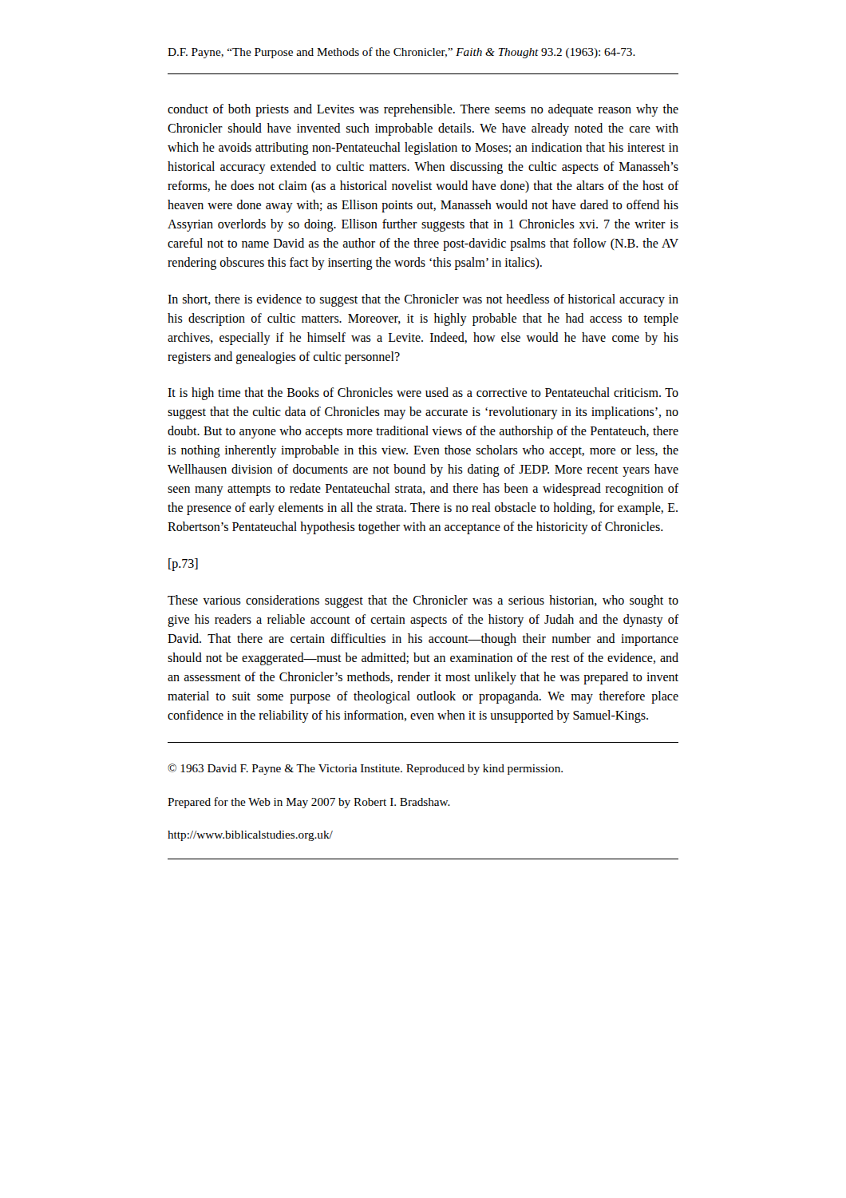D.F. Payne, “The Purpose and Methods of the Chronicler,” Faith & Thought 93.2 (1963): 64-73.
conduct of both priests and Levites was reprehensible. There seems no adequate reason why the Chronicler should have invented such improbable details. We have already noted the care with which he avoids attributing non-Pentateuchal legislation to Moses; an indication that his interest in historical accuracy extended to cultic matters. When discussing the cultic aspects of Manasseh’s reforms, he does not claim (as a historical novelist would have done) that the altars of the host of heaven were done away with; as Ellison points out, Manasseh would not have dared to offend his Assyrian overlords by so doing. Ellison further suggests that in 1 Chronicles xvi. 7 the writer is careful not to name David as the author of the three post-davidic psalms that follow (N.B. the AV rendering obscures this fact by inserting the words ‘this psalm’ in italics).
In short, there is evidence to suggest that the Chronicler was not heedless of historical accuracy in his description of cultic matters. Moreover, it is highly probable that he had access to temple archives, especially if he himself was a Levite. Indeed, how else would he have come by his registers and genealogies of cultic personnel?
It is high time that the Books of Chronicles were used as a corrective to Pentateuchal criticism. To suggest that the cultic data of Chronicles may be accurate is ‘revolutionary in its implications’, no doubt. But to anyone who accepts more traditional views of the authorship of the Pentateuch, there is nothing inherently improbable in this view. Even those scholars who accept, more or less, the Wellhausen division of documents are not bound by his dating of JEDP. More recent years have seen many attempts to redate Pentateuchal strata, and there has been a widespread recognition of the presence of early elements in all the strata. There is no real obstacle to holding, for example, E. Robertson’s Pentateuchal hypothesis together with an acceptance of the historicity of Chronicles.
[p.73]
These various considerations suggest that the Chronicler was a serious historian, who sought to give his readers a reliable account of certain aspects of the history of Judah and the dynasty of David. That there are certain difficulties in his account―though their number and importance should not be exaggerated―must be admitted; but an examination of the rest of the evidence, and an assessment of the Chronicler’s methods, render it most unlikely that he was prepared to invent material to suit some purpose of theological outlook or propaganda. We may therefore place confidence in the reliability of his information, even when it is unsupported by Samuel-Kings.
© 1963 David F. Payne & The Victoria Institute. Reproduced by kind permission.
Prepared for the Web in May 2007 by Robert I. Bradshaw.
http://www.biblicalstudies.org.uk/